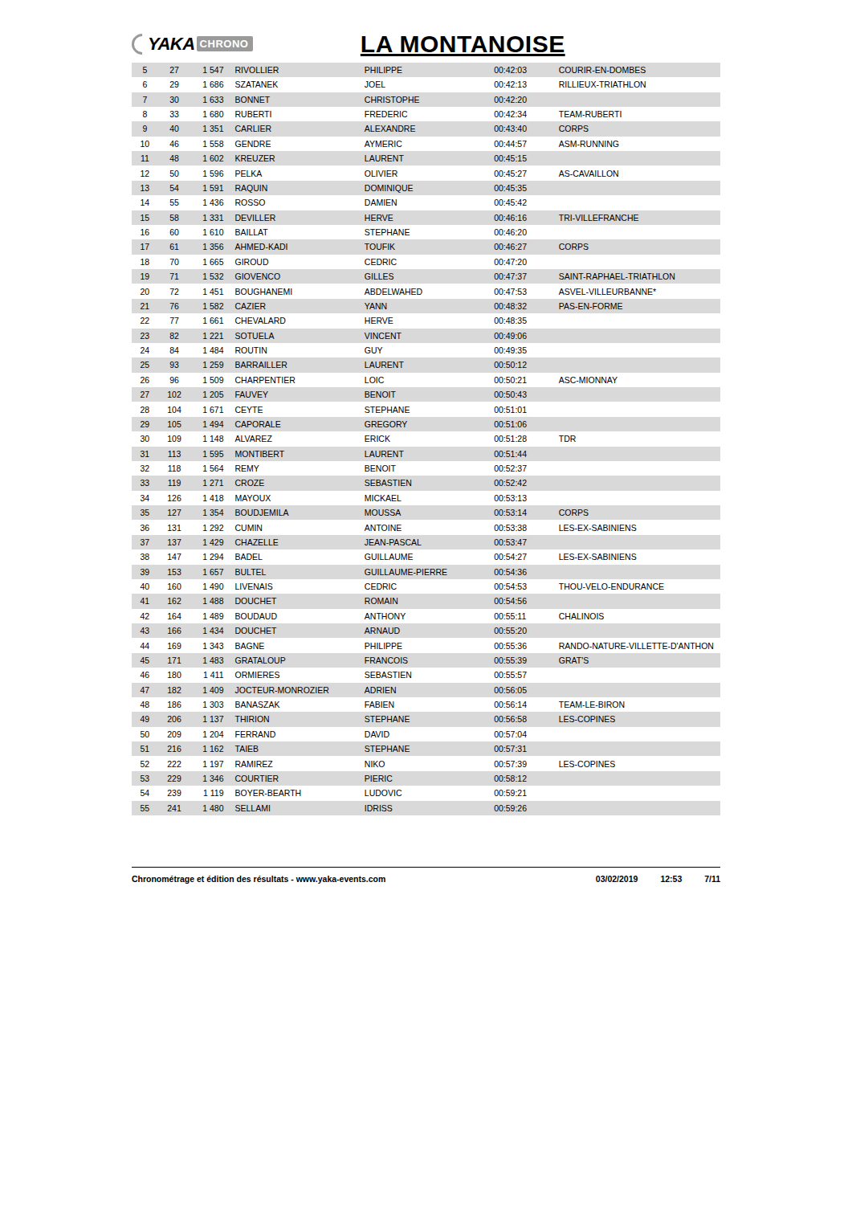YAKA CHRONO
LA MONTANOISE
| 5 | 27 | 1 547 | RIVOLLIER | PHILIPPE | 00:42:03 | COURIR-EN-DOMBES |
| 6 | 29 | 1 686 | SZATANEK | JOEL | 00:42:13 | RILLIEUX-TRIATHLON |
| 7 | 30 | 1 633 | BONNET | CHRISTOPHE | 00:42:20 | |
| 8 | 33 | 1 680 | RUBERTI | FREDERIC | 00:42:34 | TEAM-RUBERTI |
| 9 | 40 | 1 351 | CARLIER | ALEXANDRE | 00:43:40 | CORPS |
| 10 | 46 | 1 558 | GENDRE | AYMERIC | 00:44:57 | ASM-RUNNING |
| 11 | 48 | 1 602 | KREUZER | LAURENT | 00:45:15 | |
| 12 | 50 | 1 596 | PELKA | OLIVIER | 00:45:27 | AS-CAVAILLON |
| 13 | 54 | 1 591 | RAQUIN | DOMINIQUE | 00:45:35 | |
| 14 | 55 | 1 436 | ROSSO | DAMIEN | 00:45:42 | |
| 15 | 58 | 1 331 | DEVILLER | HERVE | 00:46:16 | TRI-VILLEFRANCHE |
| 16 | 60 | 1 610 | BAILLAT | STEPHANE | 00:46:20 | |
| 17 | 61 | 1 356 | AHMED-KADI | TOUFIK | 00:46:27 | CORPS |
| 18 | 70 | 1 665 | GIROUD | CEDRIC | 00:47:20 | |
| 19 | 71 | 1 532 | GIOVENCO | GILLES | 00:47:37 | SAINT-RAPHAEL-TRIATHLON |
| 20 | 72 | 1 451 | BOUGHANEMI | ABDELWAHED | 00:47:53 | ASVEL-VILLEURBANNE* |
| 21 | 76 | 1 582 | CAZIER | YANN | 00:48:32 | PAS-EN-FORME |
| 22 | 77 | 1 661 | CHEVALARD | HERVE | 00:48:35 | |
| 23 | 82 | 1 221 | SOTUELA | VINCENT | 00:49:06 | |
| 24 | 84 | 1 484 | ROUTIN | GUY | 00:49:35 | |
| 25 | 93 | 1 259 | BARRAILLER | LAURENT | 00:50:12 | |
| 26 | 96 | 1 509 | CHARPENTIER | LOIC | 00:50:21 | ASC-MIONNAY |
| 27 | 102 | 1 205 | FAUVEY | BENOIT | 00:50:43 | |
| 28 | 104 | 1 671 | CEYTE | STEPHANE | 00:51:01 | |
| 29 | 105 | 1 494 | CAPORALE | GREGORY | 00:51:06 | |
| 30 | 109 | 1 148 | ALVAREZ | ERICK | 00:51:28 | TDR |
| 31 | 113 | 1 595 | MONTIBERT | LAURENT | 00:51:44 | |
| 32 | 118 | 1 564 | REMY | BENOIT | 00:52:37 | |
| 33 | 119 | 1 271 | CROZE | SEBASTIEN | 00:52:42 | |
| 34 | 126 | 1 418 | MAYOUX | MICKAEL | 00:53:13 | |
| 35 | 127 | 1 354 | BOUDJEMILA | MOUSSA | 00:53:14 | CORPS |
| 36 | 131 | 1 292 | CUMIN | ANTOINE | 00:53:38 | LES-EX-SABINIENS |
| 37 | 137 | 1 429 | CHAZELLE | JEAN-PASCAL | 00:53:47 | |
| 38 | 147 | 1 294 | BADEL | GUILLAUME | 00:54:27 | LES-EX-SABINIENS |
| 39 | 153 | 1 657 | BULTEL | GUILLAUME-PIERRE | 00:54:36 | |
| 40 | 160 | 1 490 | LIVENAIS | CEDRIC | 00:54:53 | THOU-VELO-ENDURANCE |
| 41 | 162 | 1 488 | DOUCHET | ROMAIN | 00:54:56 | |
| 42 | 164 | 1 489 | BOUDAUD | ANTHONY | 00:55:11 | CHALINOIS |
| 43 | 166 | 1 434 | DOUCHET | ARNAUD | 00:55:20 | |
| 44 | 169 | 1 343 | BAGNE | PHILIPPE | 00:55:36 | RANDO-NATURE-VILLETTE-D'ANTHON |
| 45 | 171 | 1 483 | GRATALOUP | FRANCOIS | 00:55:39 | GRAT'S |
| 46 | 180 | 1 411 | ORMIERES | SEBASTIEN | 00:55:57 | |
| 47 | 182 | 1 409 | JOCTEUR-MONROZIER | ADRIEN | 00:56:05 | |
| 48 | 186 | 1 303 | BANASZAK | FABIEN | 00:56:14 | TEAM-LE-BIRON |
| 49 | 206 | 1 137 | THIRION | STEPHANE | 00:56:58 | LES-COPINES |
| 50 | 209 | 1 204 | FERRAND | DAVID | 00:57:04 | |
| 51 | 216 | 1 162 | TAIEB | STEPHANE | 00:57:31 | |
| 52 | 222 | 1 197 | RAMIREZ | NIKO | 00:57:39 | LES-COPINES |
| 53 | 229 | 1 346 | COURTIER | PIERIC | 00:58:12 | |
| 54 | 239 | 1 119 | BOYER-BEARTH | LUDOVIC | 00:59:21 | |
| 55 | 241 | 1 480 | SELLAMI | IDRISS | 00:59:26 | |
Chronométrage et édition des résultats - www.yaka-events.com
03/02/2019 12:53 7/11